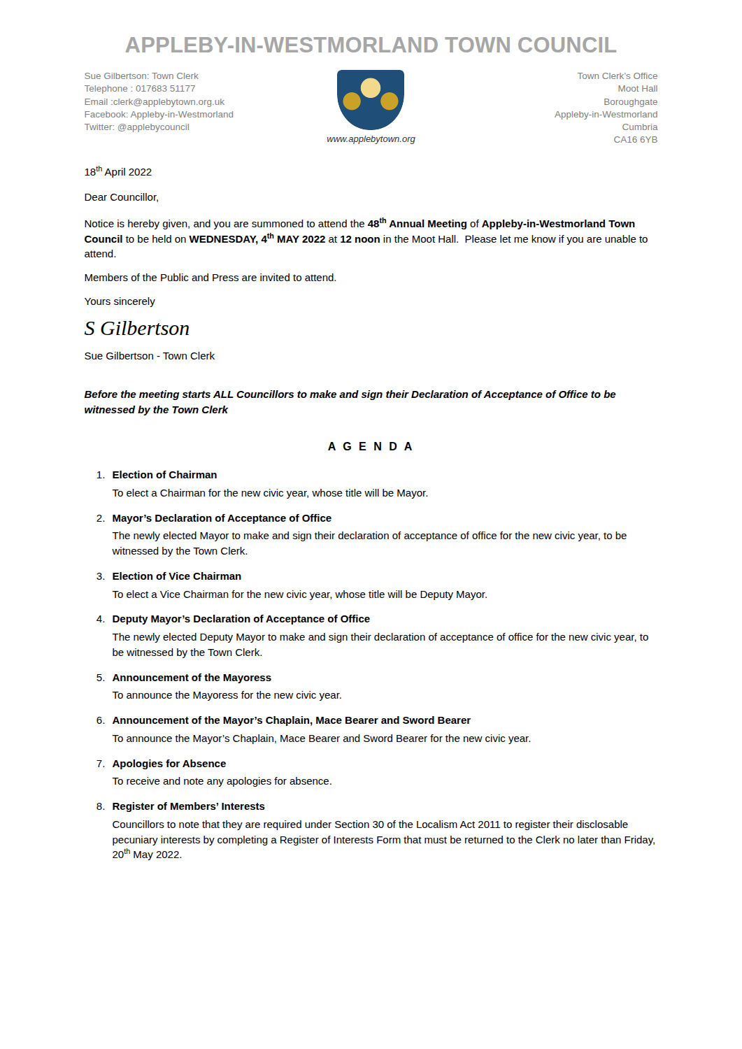APPLEBY-IN-WESTMORLAND TOWN COUNCIL
| Sue Gilbertson: Town Clerk Telephone : 017683 51177 Email :clerk@applebytown.org.uk Facebook: Appleby-in-Westmorland Twitter: @applebycouncil | www.applebytown.org | Town Clerk’s Office Moot Hall Boroughgate Appleby-in-Westmorland Cumbria CA16 6YB |
18th April 2022
Dear Councillor,
Notice is hereby given, and you are summoned to attend the 48th Annual Meeting of Appleby-in-Westmorland Town Council to be held on WEDNESDAY, 4th MAY 2022 at 12 noon in the Moot Hall. Please let me know if you are unable to attend.
Members of the Public and Press are invited to attend.
Yours sincerely
S Gilbertson
Sue Gilbertson - Town Clerk
Before the meeting starts ALL Councillors to make and sign their Declaration of Acceptance of Office to be witnessed by the Town Clerk
A G E N D A
Election of Chairman
To elect a Chairman for the new civic year, whose title will be Mayor.
Mayor’s Declaration of Acceptance of Office
The newly elected Mayor to make and sign their declaration of acceptance of office for the new civic year, to be witnessed by the Town Clerk.
Election of Vice Chairman
To elect a Vice Chairman for the new civic year, whose title will be Deputy Mayor.
Deputy Mayor’s Declaration of Acceptance of Office
The newly elected Deputy Mayor to make and sign their declaration of acceptance of office for the new civic year, to be witnessed by the Town Clerk.
Announcement of the Mayoress
To announce the Mayoress for the new civic year.
Announcement of the Mayor’s Chaplain, Mace Bearer and Sword Bearer
To announce the Mayor’s Chaplain, Mace Bearer and Sword Bearer for the new civic year.
Apologies for Absence
To receive and note any apologies for absence.
Register of Members’ Interests
Councillors to note that they are required under Section 30 of the Localism Act 2011 to register their disclosable pecuniary interests by completing a Register of Interests Form that must be returned to the Clerk no later than Friday, 20th May 2022.